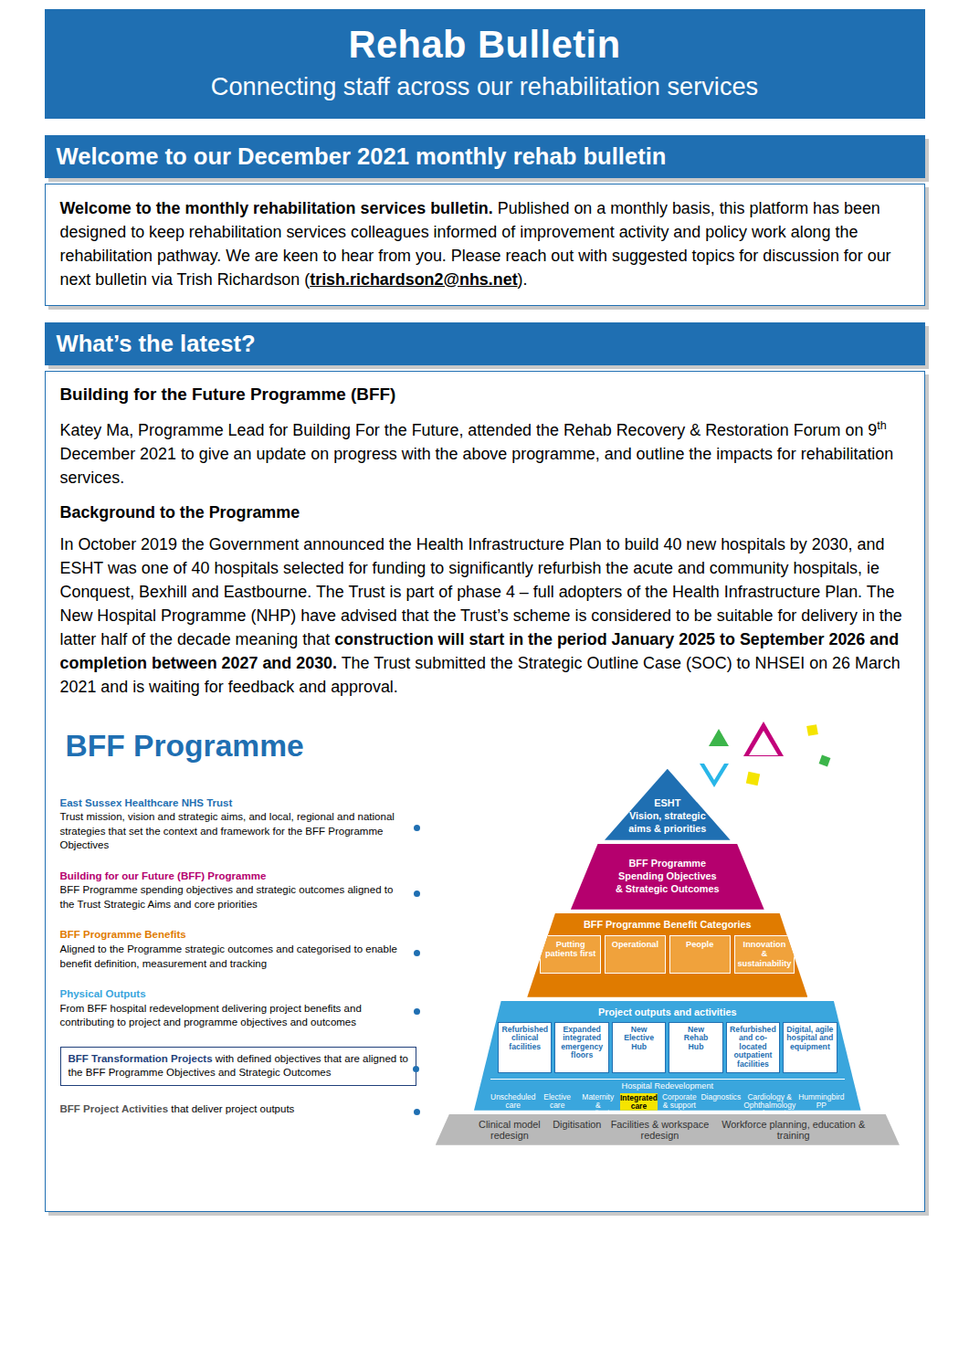Rehab Bulletin
Connecting staff across our rehabilitation services
Welcome to our December 2021 monthly rehab bulletin
Welcome to the monthly rehabilitation services bulletin. Published on a monthly basis, this platform has been designed to keep rehabilitation services colleagues informed of improvement activity and policy work along the rehabilitation pathway. We are keen to hear from you. Please reach out with suggested topics for discussion for our next bulletin via Trish Richardson (trish.richardson2@nhs.net).
What’s the latest?
Building for the Future Programme (BFF)
Katey Ma, Programme Lead for Building For the Future, attended the Rehab Recovery & Restoration Forum on 9th December 2021 to give an update on progress with the above programme, and outline the impacts for rehabilitation services.
Background to the Programme
In October 2019 the Government announced the Health Infrastructure Plan to build 40 new hospitals by 2030, and ESHT was one of 40 hospitals selected for funding to significantly refurbish the acute and community hospitals, ie Conquest, Bexhill and Eastbourne. The Trust is part of phase 4 – full adopters of the Health Infrastructure Plan. The New Hospital Programme (NHP) have advised that the Trust’s scheme is considered to be suitable for delivery in the latter half of the decade meaning that construction will start in the period January 2025 to September 2026 and completion between 2027 and 2030. The Trust submitted the Strategic Outline Case (SOC) to NHSEI on 26 March 2021 and is waiting for feedback and approval.
BFF Programme
East Sussex Healthcare NHS Trust
Trust mission, vision and strategic aims, and local, regional and national strategies that set the context and framework for the BFF Programme Objectives
Building for our Future (BFF) Programme
BFF Programme spending objectives and strategic outcomes aligned to the Trust Strategic Aims and core priorities
BFF Programme Benefits
Aligned to the Programme strategic outcomes and categorised to enable benefit definition, measurement and tracking
Physical Outputs
From BFF hospital redevelopment delivering project benefits and contributing to project and programme objectives and outcomes
BFF Transformation Projects with defined objectives that are aligned to the BFF Programme Objectives and Strategic Outcomes
BFF Project Activities that deliver project outputs
ESHT
Vision, strategic
aims & priorities
BFF Programme
Spending Objectives
& Strategic Outcomes
BFF Programme Benefit Categories
Putting
patients first
Operational
People
Innovation
& sustainability
Project outputs and activities
Refurbished
clinical
facilities
Expanded
integrated
emergency
floors
New
Elective
Hub
New
Rehab
Hub
Refurbished
and co-located
outpatient
facilities
Digital, agile
hospital and
equipment
Hospital Redevelopment
Unscheduled
care Elective care Maternity &
Paediatrics Integrated
care Corporate
& support
services Diagnostics Cardiology &
Ophthalmology
transformation Hummingbird
PP
Clinical model redesign Digitisation Facilities & workspace redesign Workforce planning, education & training